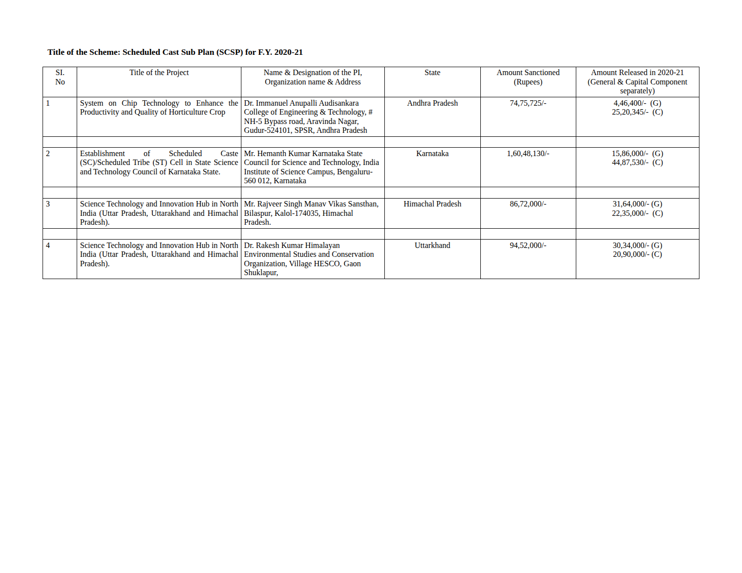Title of the Scheme: Scheduled Cast Sub Plan (SCSP) for F.Y. 2020-21
| SI. No | Title of the Project | Name & Designation of the PI, Organization name & Address | State | Amount Sanctioned (Rupees) | Amount Released in 2020-21 (General & Capital Component separately) |
| --- | --- | --- | --- | --- | --- |
| 1 | System on Chip Technology to Enhance the Productivity and Quality of Horticulture Crop | Dr. Immanuel Anupalli Audisankara College of Engineering & Technology, # NH-5 Bypass road, Aravinda Nagar, Gudur-524101, SPSR, Andhra Pradesh | Andhra Pradesh | 74,75,725/- | 4,46,400/- (G) 25,20,345/- (C) |
| 2 | Establishment of Scheduled Caste (SC)/Scheduled Tribe (ST) Cell in State Science and Technology Council of Karnataka State. | Mr. Hemanth Kumar Karnataka State Council for Science and Technology, India Institute of Science Campus, Bengaluru-560 012, Karnataka | Karnataka | 1,60,48,130/- | 15,86,000/- (G) 44,87,530/- (C) |
| 3 | Science Technology and Innovation Hub in North India (Uttar Pradesh, Uttarakhand and Himachal Pradesh). | Mr. Rajveer Singh Manav Vikas Sansthan, Bilaspur, Kalol-174035, Himachal Pradesh. | Himachal Pradesh | 86,72,000/- | 31,64,000/- (G) 22,35,000/- (C) |
| 4 | Science Technology and Innovation Hub in North India (Uttar Pradesh, Uttarakhand and Himachal Pradesh). | Dr. Rakesh Kumar Himalayan Environmental Studies and Conservation Organization, Village HESCO, Gaon Shuklapur, | Uttarkhand | 94,52,000/- | 30,34,000/- (G) 20,90,000/- (C) |